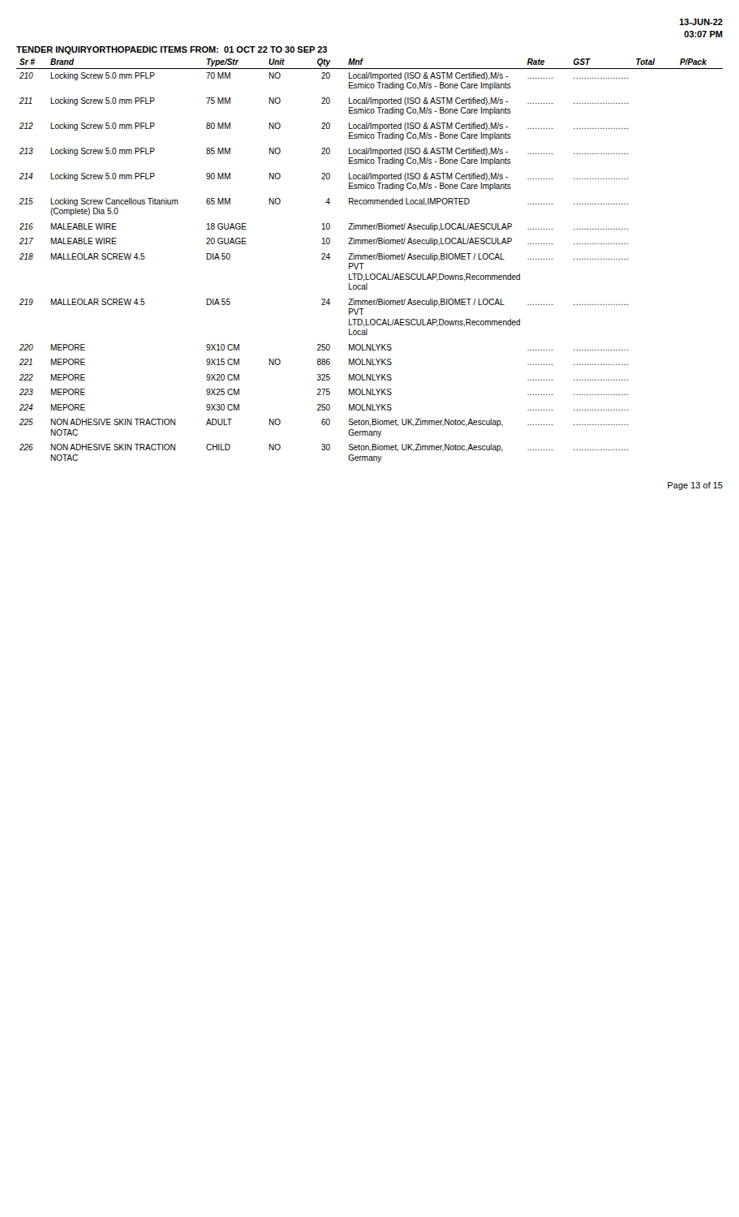13-JUN-22
03:07 PM
TENDER INQUIRYORTHOPAEDIC ITEMS FROM: 01 OCT 22 TO 30 SEP 23
| Sr # | Brand | Type/Str | Unit | Qty | Mnf | Rate | GST | Total | P/Pack |
| --- | --- | --- | --- | --- | --- | --- | --- | --- | --- |
| 210 | Locking Screw 5.0 mm PFLP | 70 MM | NO | 20 | Local/Imported (ISO & ASTM Certified),M/s - Esmico Trading Co,M/s - Bone Care Implants | .......... | ..................... | | |
| 211 | Locking Screw 5.0 mm PFLP | 75 MM | NO | 20 | Local/Imported (ISO & ASTM Certified),M/s - Esmico Trading Co,M/s - Bone Care Implants | .......... | ..................... | | |
| 212 | Locking Screw 5.0 mm PFLP | 80 MM | NO | 20 | Local/Imported (ISO & ASTM Certified),M/s - Esmico Trading Co,M/s - Bone Care Implants | .......... | ..................... | | |
| 213 | Locking Screw 5.0 mm PFLP | 85 MM | NO | 20 | Local/Imported (ISO & ASTM Certified),M/s - Esmico Trading Co,M/s - Bone Care Implants | .......... | ..................... | | |
| 214 | Locking Screw 5.0 mm PFLP | 90 MM | NO | 20 | Local/Imported (ISO & ASTM Certified),M/s - Esmico Trading Co,M/s - Bone Care Implants | .......... | ..................... | | |
| 215 | Locking Screw Cancellous Titanium (Complete) Dia 5.0 | 65 MM | NO | 4 | Recommended Local,IMPORTED | .......... | ..................... | | |
| 216 | MALEABLE WIRE | 18 GUAGE | | 10 | Zimmer/Biomet/ Aseculip,LOCAL/AESCULAP | .......... | ..................... | | |
| 217 | MALEABLE WIRE | 20 GUAGE | | 10 | Zimmer/Biomet/ Aseculip,LOCAL/AESCULAP | .......... | ..................... | | |
| 218 | MALLEOLAR SCREW 4.5 | DIA 50 | | 24 | Zimmer/Biomet/ Aseculip,BIOMET / LOCAL PVT LTD,LOCAL/AESCULAP,Downs,Recommended Local | .......... | ..................... | | |
| 219 | MALLEOLAR SCREW 4.5 | DIA 55 | | 24 | Zimmer/Biomet/ Aseculip,BIOMET / LOCAL PVT LTD,LOCAL/AESCULAP,Downs,Recommended Local | .......... | ..................... | | |
| 220 | MEPORE | 9X10 CM | | 250 | MOLNLYKS | .......... | ..................... | | |
| 221 | MEPORE | 9X15 CM | NO | 886 | MOLNLYKS | .......... | ..................... | | |
| 222 | MEPORE | 9X20 CM | | 325 | MOLNLYKS | .......... | ..................... | | |
| 223 | MEPORE | 9X25 CM | | 275 | MOLNLYKS | .......... | ..................... | | |
| 224 | MEPORE | 9X30 CM | | 250 | MOLNLYKS | .......... | ..................... | | |
| 225 | NON ADHESIVE SKIN TRACTION NOTAC | ADULT | NO | 60 | Seton,Biomet, UK,Zimmer,Notoc,Aesculap, Germany | .......... | ..................... | | |
| 226 | NON ADHESIVE SKIN TRACTION NOTAC | CHILD | NO | 30 | Seton,Biomet, UK,Zimmer,Notoc,Aesculap, Germany | .......... | ..................... | | |
Page 13 of 15